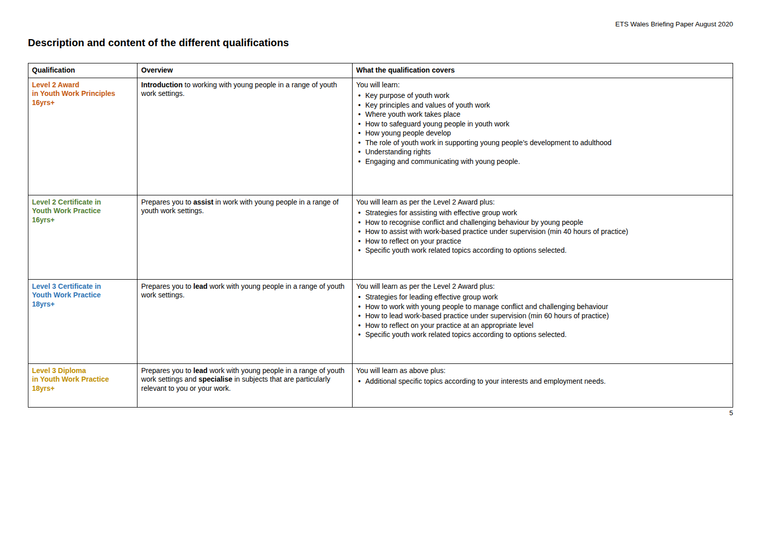ETS Wales Briefing Paper August 2020
Description and content of the different qualifications
| Qualification | Overview | What the qualification covers |
| --- | --- | --- |
| Level 2 Award in Youth Work Principles 16yrs+ | Introduction to working with young people in a range of youth work settings. | You will learn: Key purpose of youth work Key principles and values of youth work Where youth work takes place How to safeguard young people in youth work How young people develop The role of youth work in supporting young people’s development to adulthood Understanding rights Engaging and communicating with young people. |
| Level 2 Certificate in Youth Work Practice 16yrs+ | Prepares you to assist in work with young people in a range of youth work settings. | You will learn as per the Level 2 Award plus: Strategies for assisting with effective group work How to recognise conflict and challenging behaviour by young people How to assist with work-based practice under supervision (min 40 hours of practice) How to reflect on your practice Specific youth work related topics according to options selected. |
| Level 3 Certificate in Youth Work Practice 18yrs+ | Prepares you to lead work with young people in a range of youth work settings. | You will learn as per the Level 2 Award plus: Strategies for leading effective group work How to work with young people to manage conflict and challenging behaviour How to lead work-based practice under supervision (min 60 hours of practice) How to reflect on your practice at an appropriate level Specific youth work related topics according to options selected. |
| Level 3 Diploma in Youth Work Practice 18yrs+ | Prepares you to lead work with young people in a range of youth work settings and specialise in subjects that are particularly relevant to you or your work. | You will learn as above plus: Additional specific topics according to your interests and employment needs. |
5